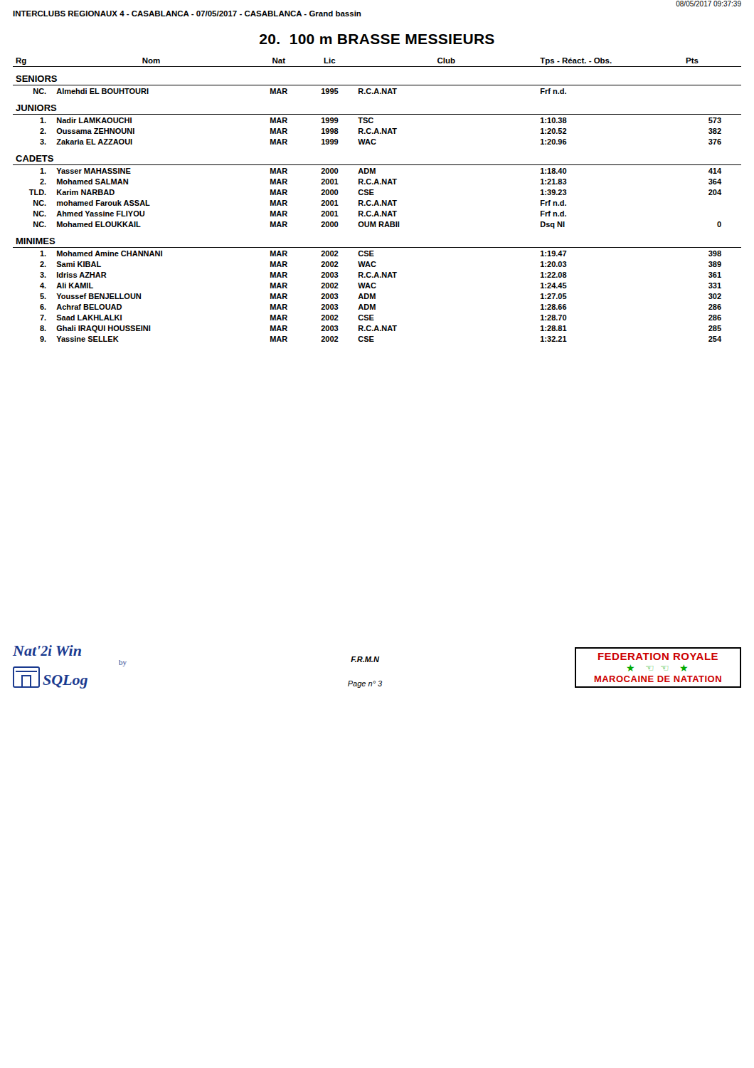08/05/2017 09:37:39
INTERCLUBS REGIONAUX 4 - CASABLANCA - 07/05/2017 - CASABLANCA - Grand bassin
20. 100 m BRASSE MESSIEURS
| Rg | Nom | Nat | Lic | Club | Tps - Réact. - Obs. | Pts |
| --- | --- | --- | --- | --- | --- | --- |
| SENIORS | |
| NC. | Almehdi EL BOUHTOURI | MAR | 1995 | R.C.A.NAT | Frf n.d. | |
| JUNIORS | |
| 1. | Nadir LAMKAOUCHI | MAR | 1999 | TSC | 1:10.38 | 573 |
| 2. | Oussama ZEHNOUNI | MAR | 1998 | R.C.A.NAT | 1:20.52 | 382 |
| 3. | Zakaria EL AZZAOUI | MAR | 1999 | WAC | 1:20.96 | 376 |
| CADETS | |
| 1. | Yasser MAHASSINE | MAR | 2000 | ADM | 1:18.40 | 414 |
| 2. | Mohamed SALMAN | MAR | 2001 | R.C.A.NAT | 1:21.83 | 364 |
| TLD. | Karim NARBAD | MAR | 2000 | CSE | 1:39.23 | 204 |
| NC. | mohamed Farouk ASSAL | MAR | 2001 | R.C.A.NAT | Frf n.d. | |
| NC. | Ahmed Yassine FLIYOU | MAR | 2001 | R.C.A.NAT | Frf n.d. | |
| NC. | Mohamed ELOUKKAIL | MAR | 2000 | OUM RABII | Dsq NI | 0 |
| MINIMES | |
| 1. | Mohamed Amine CHANNANI | MAR | 2002 | CSE | 1:19.47 | 398 |
| 2. | Sami KIBAL | MAR | 2002 | WAC | 1:20.03 | 389 |
| 3. | Idriss AZHAR | MAR | 2003 | R.C.A.NAT | 1:22.08 | 361 |
| 4. | Ali KAMIL | MAR | 2002 | WAC | 1:24.45 | 331 |
| 5. | Youssef BENJELLOUN | MAR | 2003 | ADM | 1:27.05 | 302 |
| 6. | Achraf BELOUAD | MAR | 2003 | ADM | 1:28.66 | 286 |
| 7. | Saad LAKHLALKI | MAR | 2002 | CSE | 1:28.70 | 286 |
| 8. | Ghali IRAQUI HOUSSEINI | MAR | 2003 | R.C.A.NAT | 1:28.81 | 285 |
| 9. | Yassine SELLEK | MAR | 2002 | CSE | 1:32.21 | 254 |
Nat'2i Win
by
SQLog
F.R.M.N
Page n° 3
FEDERATION ROYALE
★ ☜ ☜ ★
MAROCAINE DE NATATION